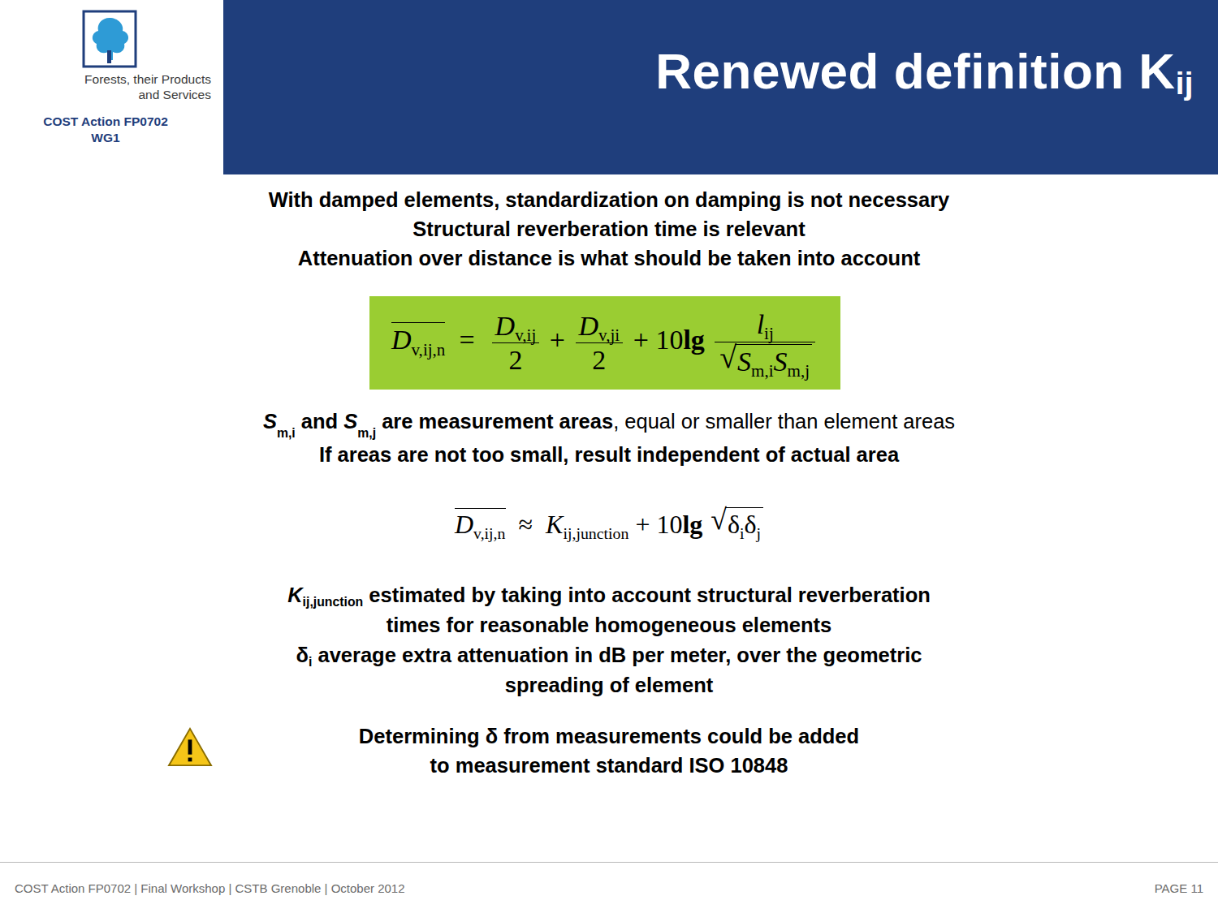Renewed definition Kij
Forests, their Products
and Services
COST Action FP0702
WG1
With damped elements, standardization on damping is not necessary
Structural reverberation time is relevant
Attenuation over distance is what should be taken into account
Dv,ij,n = Dv,ij 2 + Dv,ji 2 + 10lg lij Sm,iSm,j
Sm,i and Sm,j are measurement areas, equal or smaller than element areas
If areas are not too small, result independent of actual area
Dv,ij,n ≈ Kij,junction + 10lg δiδj
Kij,junction estimated by taking into account structural reverberation
times for reasonable homogeneous elements
δi average extra attenuation in dB per meter, over the geometric
spreading of element
Determining δ from measurements could be added
to measurement standard ISO 10848
COST Action FP0702 | Final Workshop | CSTB Grenoble | October 2012
PAGE 11